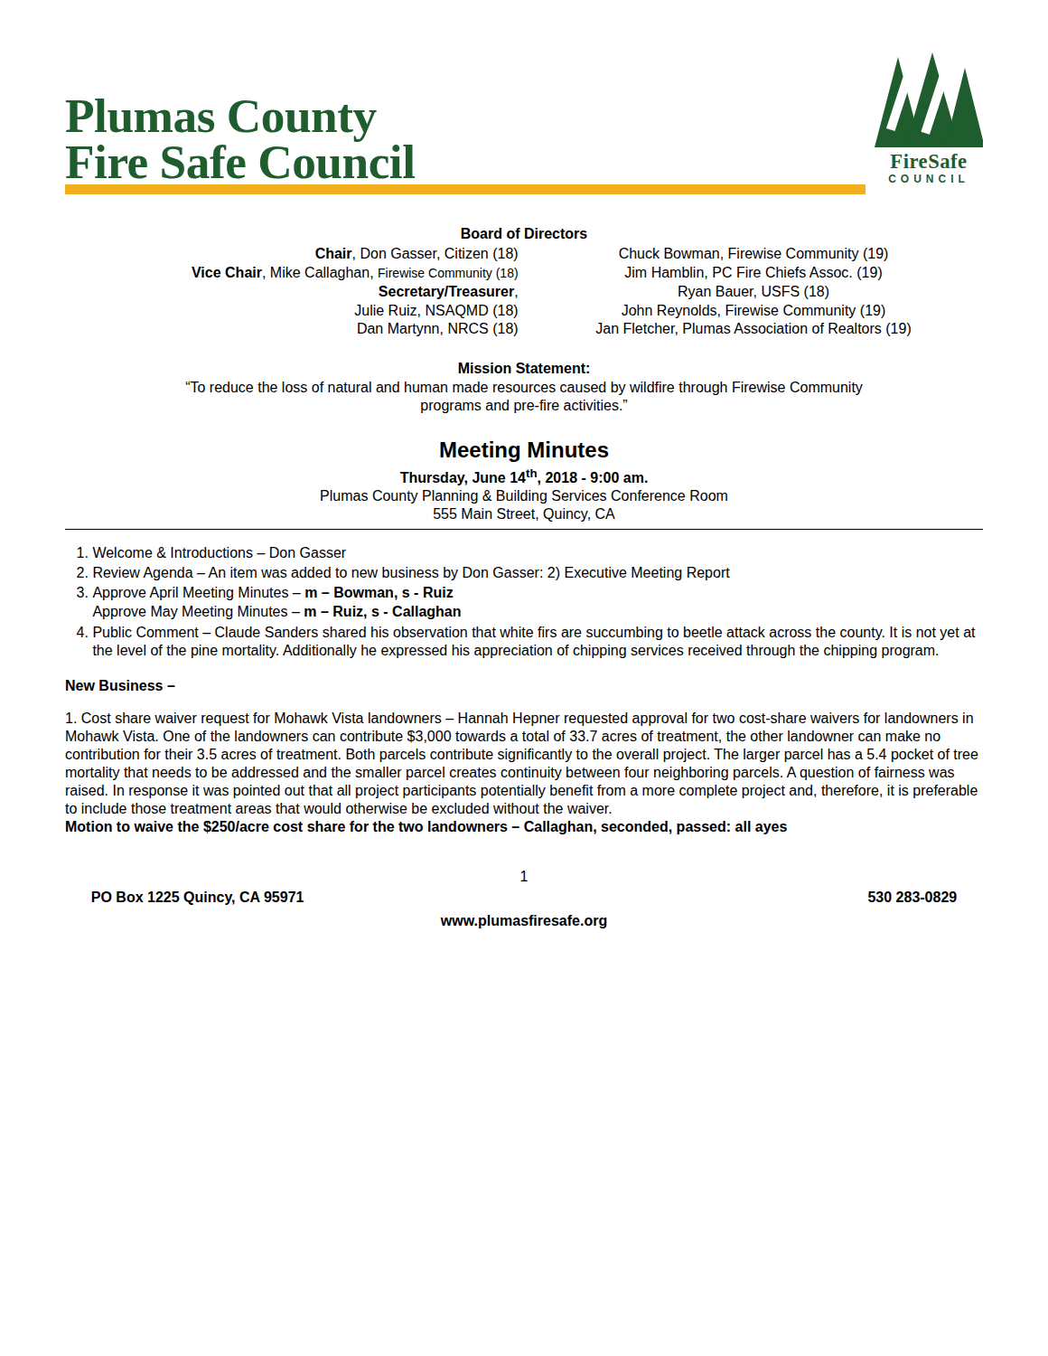Plumas County
Fire Safe Council
FireSafe
COUNCIL
Board of Directors
| Chair , Don Gasser, Citizen (18) | Chuck Bowman, Firewise Community (19) |
| Vice Chair , Mike Callaghan, Firewise Community (18) | Jim Hamblin, PC Fire Chiefs Assoc. (19) |
| Secretary/Treasurer , | Ryan Bauer, USFS (18) |
| Julie Ruiz, NSAQMD (18) | John Reynolds, Firewise Community (19) |
| Dan Martynn, NRCS (18) | Jan Fletcher, Plumas Association of Realtors (19) |
Mission Statement:
“To reduce the loss of natural and human made resources caused by wildfire through Firewise Community
programs and pre-fire activities.”
Meeting Minutes
Thursday, June 14th, 2018 - 9:00 am.
Plumas County Planning & Building Services Conference Room
555 Main Street, Quincy, CA
Welcome & Introductions – Don Gasser
Review Agenda – An item was added to new business by Don Gasser: 2) Executive Meeting Report
Approve April Meeting Minutes – m – Bowman, s - Ruiz
Approve May Meeting Minutes – m – Ruiz, s - Callaghan
Public Comment – Claude Sanders shared his observation that white firs are succumbing to beetle attack across the county. It is not yet at the level of the pine mortality. Additionally he expressed his appreciation of chipping services received through the chipping program.
New Business –
1. Cost share waiver request for Mohawk Vista landowners – Hannah Hepner requested approval for two cost-share waivers for landowners in Mohawk Vista. One of the landowners can contribute $3,000 towards a total of 33.7 acres of treatment, the other landowner can make no contribution for their 3.5 acres of treatment. Both parcels contribute significantly to the overall project. The larger parcel has a 5.4 pocket of tree mortality that needs to be addressed and the smaller parcel creates continuity between four neighboring parcels. A question of fairness was raised. In response it was pointed out that all project participants potentially benefit from a more complete project and, therefore, it is preferable to include those treatment areas that would otherwise be excluded without the waiver.
Motion to waive the $250/acre cost share for the two landowners – Callaghan, seconded, passed: all ayes
1
PO Box 1225 Quincy, CA 95971 530 283-0829
www.plumasfiresafe.org